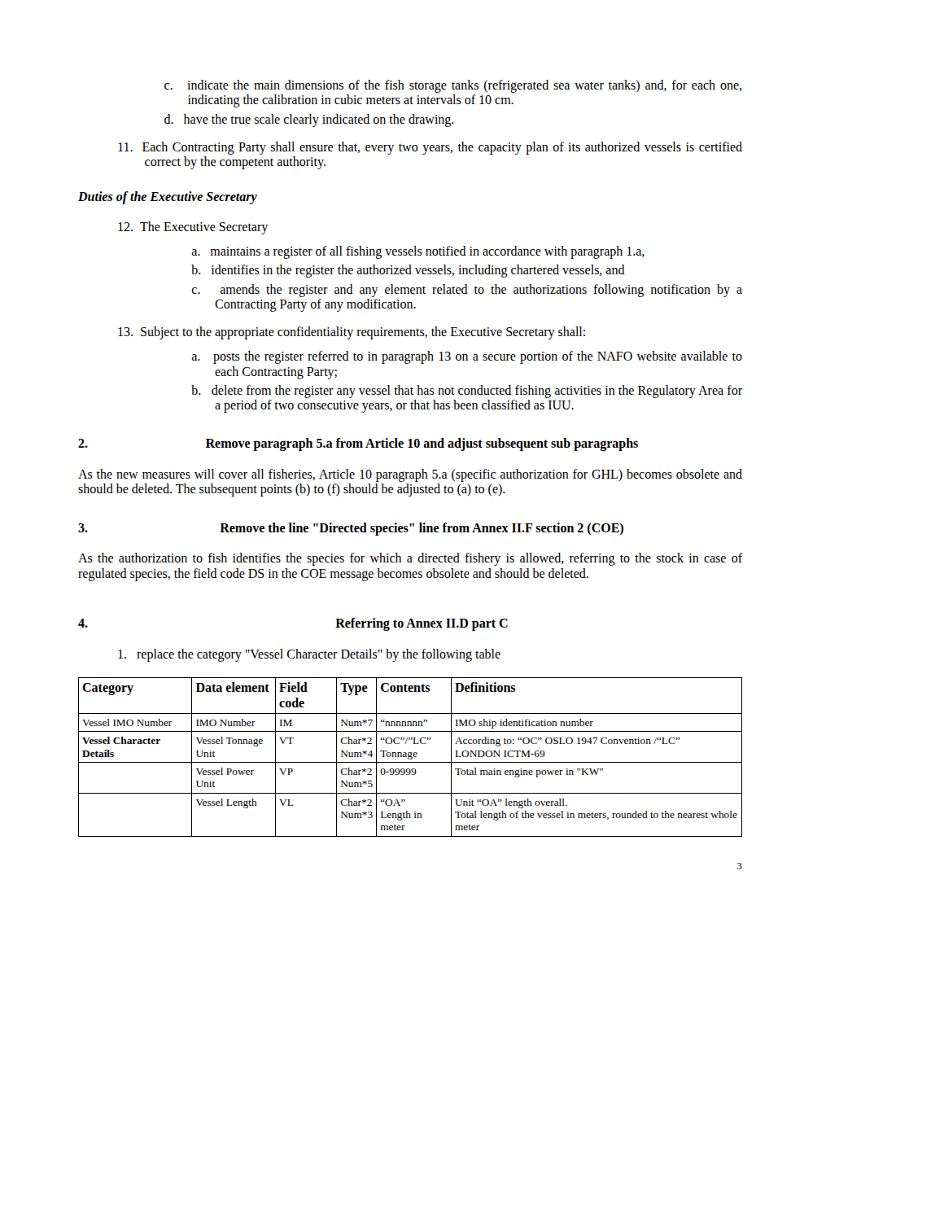c. indicate the main dimensions of the fish storage tanks (refrigerated sea water tanks) and, for each one, indicating the calibration in cubic meters at intervals of 10 cm.
d. have the true scale clearly indicated on the drawing.
11. Each Contracting Party shall ensure that, every two years, the capacity plan of its authorized vessels is certified correct by the competent authority.
Duties of the Executive Secretary
12. The Executive Secretary
a. maintains a register of all fishing vessels notified in accordance with paragraph 1.a,
b. identifies in the register the authorized vessels, including chartered vessels, and
c. amends the register and any element related to the authorizations following notification by a Contracting Party of any modification.
13. Subject to the appropriate confidentiality requirements, the Executive Secretary shall:
a. posts the register referred to in paragraph 13 on a secure portion of the NAFO website available to each Contracting Party;
b. delete from the register any vessel that has not conducted fishing activities in the Regulatory Area for a period of two consecutive years, or that has been classified as IUU.
2. Remove paragraph 5.a from Article 10 and adjust subsequent sub paragraphs
As the new measures will cover all fisheries, Article 10 paragraph 5.a (specific authorization for GHL) becomes obsolete and should be deleted. The subsequent points (b) to (f) should be adjusted to (a) to (e).
3. Remove the line "Directed species" line from Annex II.F section 2 (COE)
As the authorization to fish identifies the species for which a directed fishery is allowed, referring to the stock in case of regulated species, the field code DS in the COE message becomes obsolete and should be deleted.
4. Referring to Annex II.D part C
1. replace the category "Vessel Character Details" by the following table
| Category | Data element | Field code | Type | Contents | Definitions |
| --- | --- | --- | --- | --- | --- |
| Vessel IMO Number | IMO Number | IM | Num*7 | “nnnnnnn” | IMO ship identification number |
| Vessel Character Details | Vessel Tonnage Unit | VT | Char*2 Num*4 | “OC”/”LC” Tonnage | According to: “OC” OSLO 1947 Convention /“LC” LONDON ICTM-69 |
| | Vessel Power Unit | VP | Char*2 Num*5 | 0-99999 | Total main engine power in "KW" |
| | Vessel Length | VL | Char*2 Num*3 | “OA” Length in meter | Unit “OA” length overall. Total length of the vessel in meters, rounded to the nearest whole meter |
3